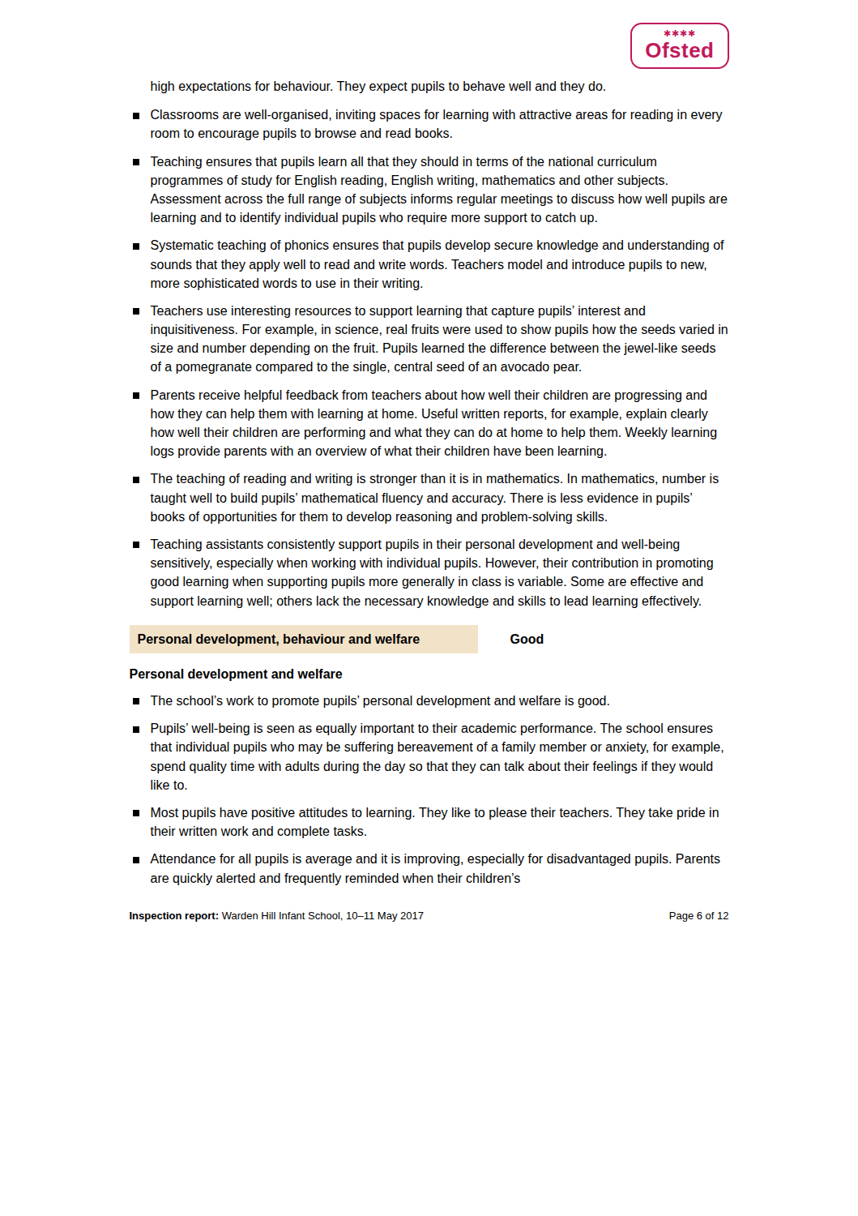✱✱✱✱ Ofsted
high expectations for behaviour. They expect pupils to behave well and they do.
Classrooms are well-organised, inviting spaces for learning with attractive areas for reading in every room to encourage pupils to browse and read books.
Teaching ensures that pupils learn all that they should in terms of the national curriculum programmes of study for English reading, English writing, mathematics and other subjects. Assessment across the full range of subjects informs regular meetings to discuss how well pupils are learning and to identify individual pupils who require more support to catch up.
Systematic teaching of phonics ensures that pupils develop secure knowledge and understanding of sounds that they apply well to read and write words. Teachers model and introduce pupils to new, more sophisticated words to use in their writing.
Teachers use interesting resources to support learning that capture pupils’ interest and inquisitiveness. For example, in science, real fruits were used to show pupils how the seeds varied in size and number depending on the fruit. Pupils learned the difference between the jewel-like seeds of a pomegranate compared to the single, central seed of an avocado pear.
Parents receive helpful feedback from teachers about how well their children are progressing and how they can help them with learning at home. Useful written reports, for example, explain clearly how well their children are performing and what they can do at home to help them. Weekly learning logs provide parents with an overview of what their children have been learning.
The teaching of reading and writing is stronger than it is in mathematics. In mathematics, number is taught well to build pupils’ mathematical fluency and accuracy. There is less evidence in pupils’ books of opportunities for them to develop reasoning and problem-solving skills.
Teaching assistants consistently support pupils in their personal development and well-being sensitively, especially when working with individual pupils. However, their contribution in promoting good learning when supporting pupils more generally in class is variable. Some are effective and support learning well; others lack the necessary knowledge and skills to lead learning effectively.
Personal development, behaviour and welfare
Good
Personal development and welfare
The school’s work to promote pupils’ personal development and welfare is good.
Pupils’ well-being is seen as equally important to their academic performance. The school ensures that individual pupils who may be suffering bereavement of a family member or anxiety, for example, spend quality time with adults during the day so that they can talk about their feelings if they would like to.
Most pupils have positive attitudes to learning. They like to please their teachers. They take pride in their written work and complete tasks.
Attendance for all pupils is average and it is improving, especially for disadvantaged pupils. Parents are quickly alerted and frequently reminded when their children’s
Inspection report: Warden Hill Infant School, 10–11 May 2017
Page 6 of 12